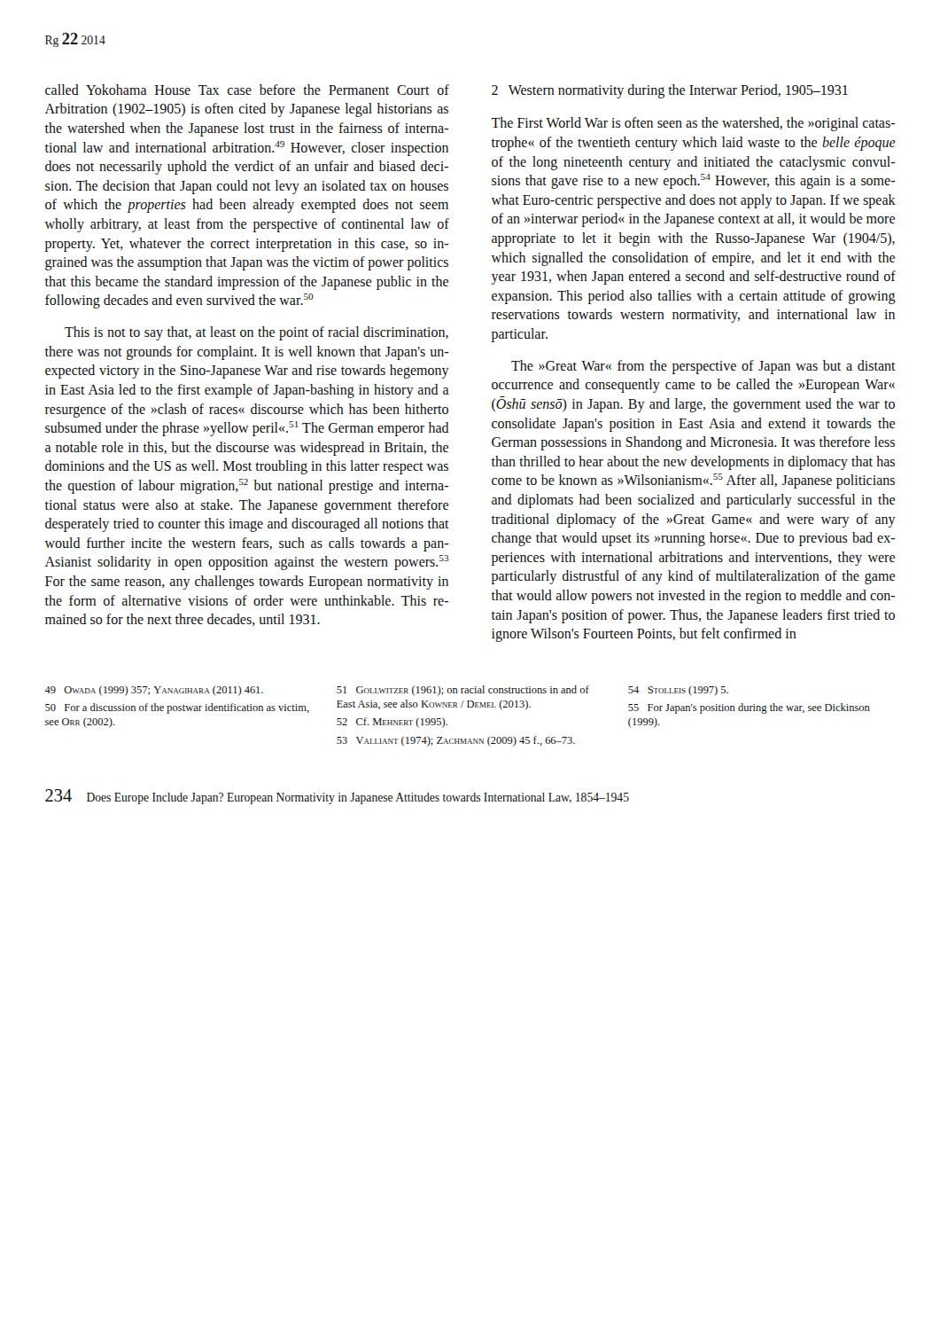Rg 22 2014
called Yokohama House Tax case before the Permanent Court of Arbitration (1902–1905) is often cited by Japanese legal historians as the watershed when the Japanese lost trust in the fairness of international law and international arbitration.49 However, closer inspection does not necessarily uphold the verdict of an unfair and biased decision. The decision that Japan could not levy an isolated tax on houses of which the properties had been already exempted does not seem wholly arbitrary, at least from the perspective of continental law of property. Yet, whatever the correct interpretation in this case, so ingrained was the assumption that Japan was the victim of power politics that this became the standard impression of the Japanese public in the following decades and even survived the war.50
This is not to say that, at least on the point of racial discrimination, there was not grounds for complaint. It is well known that Japan's unexpected victory in the Sino-Japanese War and rise towards hegemony in East Asia led to the first example of Japan-bashing in history and a resurgence of the »clash of races« discourse which has been hitherto subsumed under the phrase »yellow peril«.51 The German emperor had a notable role in this, but the discourse was widespread in Britain, the dominions and the US as well. Most troubling in this latter respect was the question of labour migration,52 but national prestige and international status were also at stake. The Japanese government therefore desperately tried to counter this image and discouraged all notions that would further incite the western fears, such as calls towards a pan-Asianist solidarity in open opposition against the western powers.53 For the same reason, any challenges towards European normativity in the form of alternative visions of order were unthinkable. This remained so for the next three decades, until 1931.
2 Western normativity during the Interwar Period, 1905–1931
The First World War is often seen as the watershed, the »original catastrophe« of the twentieth century which laid waste to the belle époque of the long nineteenth century and initiated the cataclysmic convulsions that gave rise to a new epoch.54 However, this again is a somewhat Euro-centric perspective and does not apply to Japan. If we speak of an »interwar period« in the Japanese context at all, it would be more appropriate to let it begin with the Russo-Japanese War (1904/5), which signalled the consolidation of empire, and let it end with the year 1931, when Japan entered a second and self-destructive round of expansion. This period also tallies with a certain attitude of growing reservations towards western normativity, and international law in particular.
The »Great War« from the perspective of Japan was but a distant occurrence and consequently came to be called the »European War« (Ōshū sensō) in Japan. By and large, the government used the war to consolidate Japan's position in East Asia and extend it towards the German possessions in Shandong and Micronesia. It was therefore less than thrilled to hear about the new developments in diplomacy that has come to be known as »Wilsonianism«.55 After all, Japanese politicians and diplomats had been socialized and particularly successful in the traditional diplomacy of the »Great Game« and were wary of any change that would upset its »running horse«. Due to previous bad experiences with international arbitrations and interventions, they were particularly distrustful of any kind of multilateralization of the game that would allow powers not invested in the region to meddle and contain Japan's position of power. Thus, the Japanese leaders first tried to ignore Wilson's Fourteen Points, but felt confirmed in
49 Owada (1999) 357; Yanagihara (2011) 461.
50 For a discussion of the postwar identification as victim, see Orr (2002).
51 Gollwitzer (1961); on racial constructions in and of East Asia, see also Kowner / Demel (2013).
52 Cf. Mehnert (1995).
53 Valliant (1974); Zachmann (2009) 45 f., 66–73.
54 Stolleis (1997) 5.
55 For Japan's position during the war, see Dickinson (1999).
234 Does Europe Include Japan? European Normativity in Japanese Attitudes towards International Law, 1854–1945